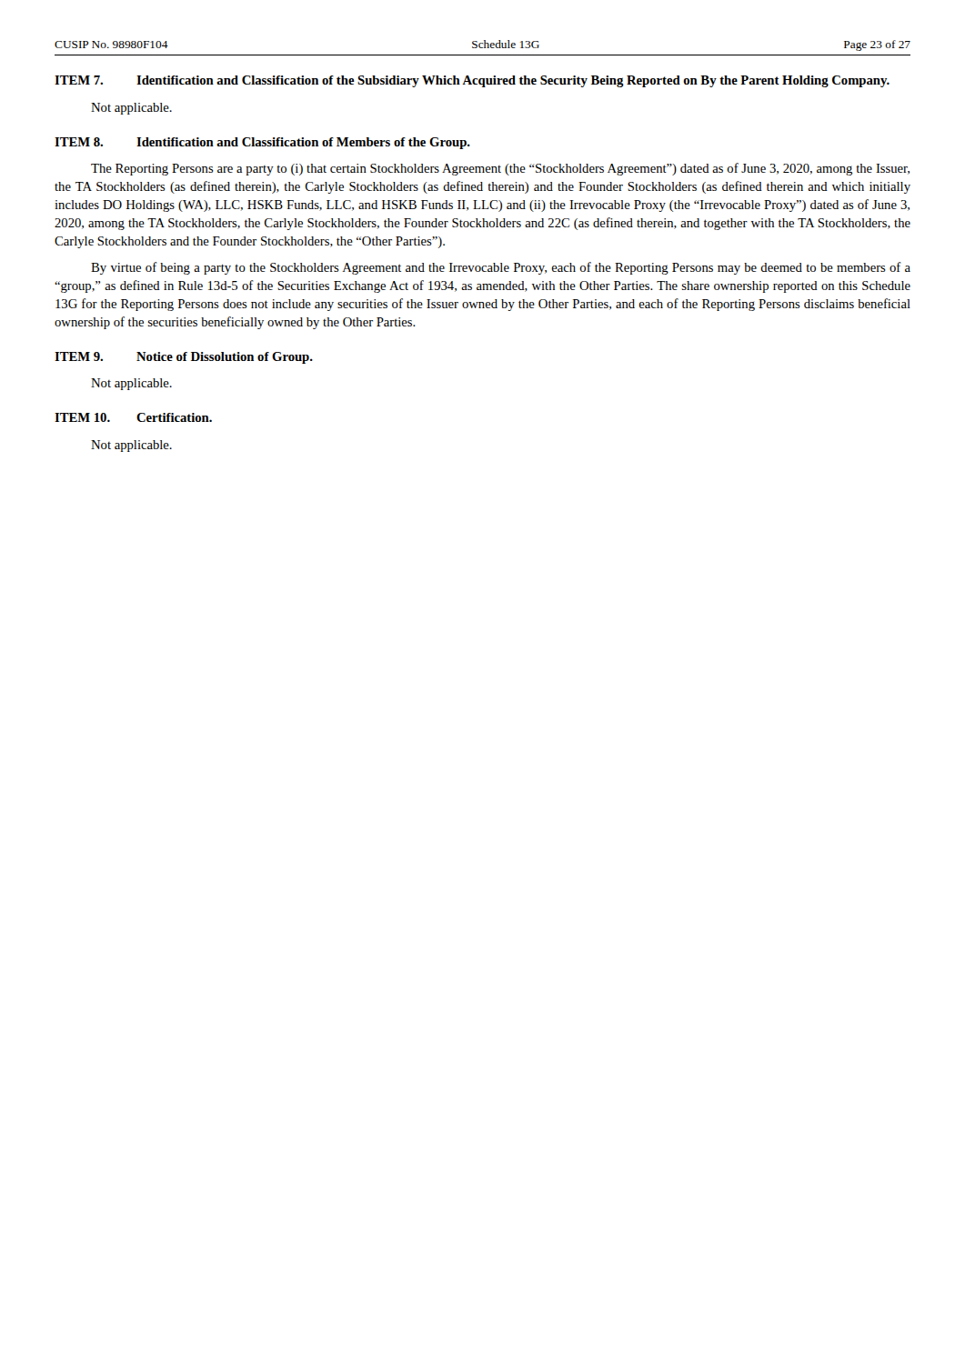CUSIP No. 98980F104 Schedule 13G Page 23 of 27
ITEM 7. Identification and Classification of the Subsidiary Which Acquired the Security Being Reported on By the Parent Holding Company.
Not applicable.
ITEM 8. Identification and Classification of Members of the Group.
The Reporting Persons are a party to (i) that certain Stockholders Agreement (the “Stockholders Agreement”) dated as of June 3, 2020, among the Issuer, the TA Stockholders (as defined therein), the Carlyle Stockholders (as defined therein) and the Founder Stockholders (as defined therein and which initially includes DO Holdings (WA), LLC, HSKB Funds, LLC, and HSKB Funds II, LLC) and (ii) the Irrevocable Proxy (the “Irrevocable Proxy”) dated as of June 3, 2020, among the TA Stockholders, the Carlyle Stockholders, the Founder Stockholders and 22C (as defined therein, and together with the TA Stockholders, the Carlyle Stockholders and the Founder Stockholders, the “Other Parties”).
By virtue of being a party to the Stockholders Agreement and the Irrevocable Proxy, each of the Reporting Persons may be deemed to be members of a “group,” as defined in Rule 13d-5 of the Securities Exchange Act of 1934, as amended, with the Other Parties. The share ownership reported on this Schedule 13G for the Reporting Persons does not include any securities of the Issuer owned by the Other Parties, and each of the Reporting Persons disclaims beneficial ownership of the securities beneficially owned by the Other Parties.
ITEM 9. Notice of Dissolution of Group.
Not applicable.
ITEM 10. Certification.
Not applicable.